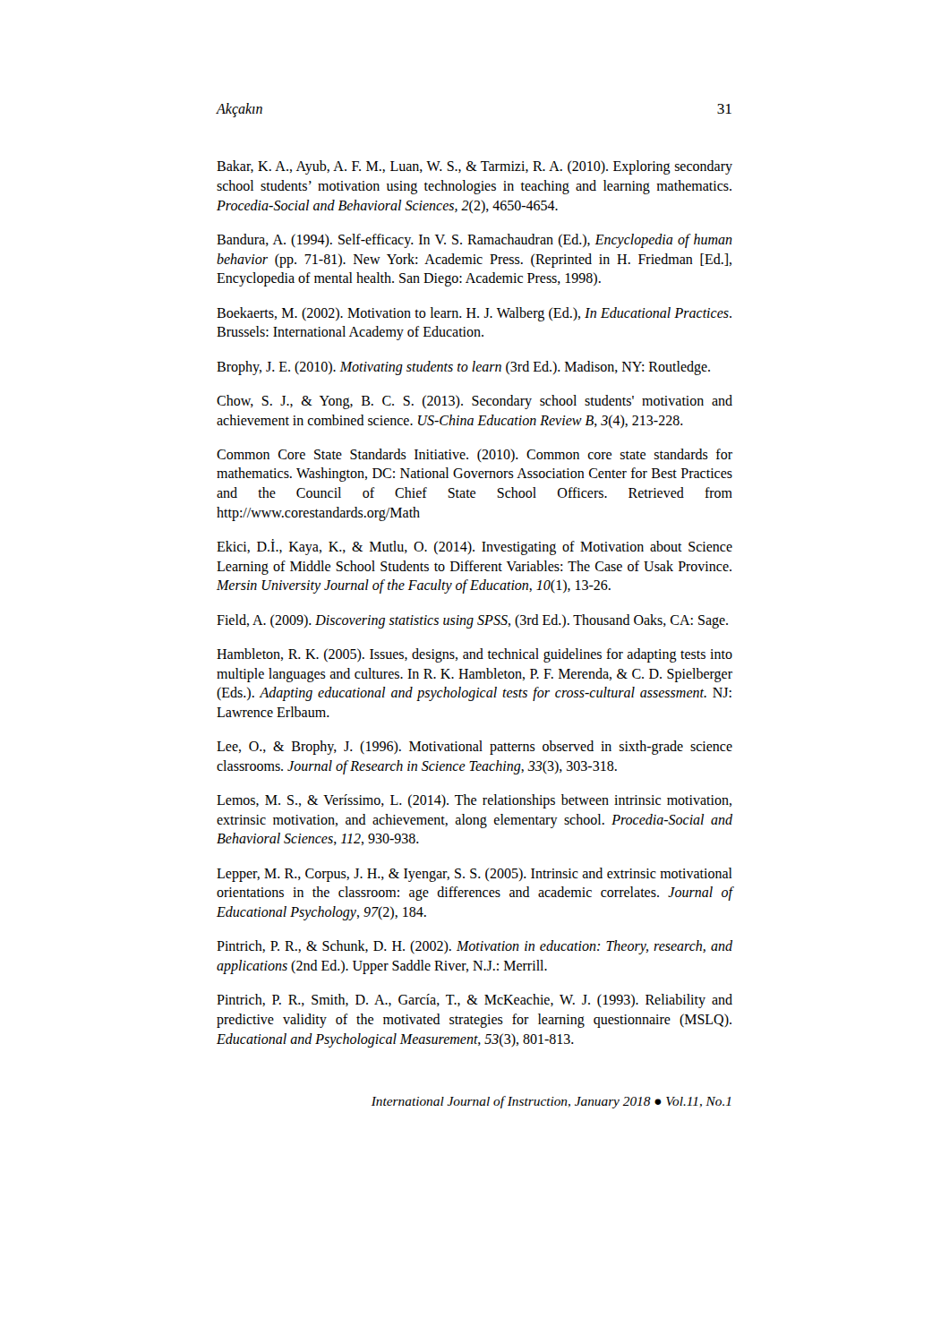Akçakın 31
Bakar, K. A., Ayub, A. F. M., Luan, W. S., & Tarmizi, R. A. (2010). Exploring secondary school students’ motivation using technologies in teaching and learning mathematics. Procedia-Social and Behavioral Sciences, 2(2), 4650-4654.
Bandura, A. (1994). Self-efficacy. In V. S. Ramachaudran (Ed.), Encyclopedia of human behavior (pp. 71-81). New York: Academic Press. (Reprinted in H. Friedman [Ed.], Encyclopedia of mental health. San Diego: Academic Press, 1998).
Boekaerts, M. (2002). Motivation to learn. H. J. Walberg (Ed.), In Educational Practices. Brussels: International Academy of Education.
Brophy, J. E. (2010). Motivating students to learn (3rd Ed.). Madison, NY: Routledge.
Chow, S. J., & Yong, B. C. S. (2013). Secondary school students' motivation and achievement in combined science. US-China Education Review B, 3(4), 213-228.
Common Core State Standards Initiative. (2010). Common core state standards for mathematics. Washington, DC: National Governors Association Center for Best Practices and the Council of Chief State School Officers. Retrieved from http://www.corestandards.org/Math
Ekici, D.İ., Kaya, K., & Mutlu, O. (2014). Investigating of Motivation about Science Learning of Middle School Students to Different Variables: The Case of Usak Province. Mersin University Journal of the Faculty of Education, 10(1), 13-26.
Field, A. (2009). Discovering statistics using SPSS, (3rd Ed.). Thousand Oaks, CA: Sage.
Hambleton, R. K. (2005). Issues, designs, and technical guidelines for adapting tests into multiple languages and cultures. In R. K. Hambleton, P. F. Merenda, & C. D. Spielberger (Eds.). Adapting educational and psychological tests for cross-cultural assessment. NJ: Lawrence Erlbaum.
Lee, O., & Brophy, J. (1996). Motivational patterns observed in sixth-grade science classrooms. Journal of Research in Science Teaching, 33(3), 303-318.
Lemos, M. S., & Veríssimo, L. (2014). The relationships between intrinsic motivation, extrinsic motivation, and achievement, along elementary school. Procedia-Social and Behavioral Sciences, 112, 930-938.
Lepper, M. R., Corpus, J. H., & Iyengar, S. S. (2005). Intrinsic and extrinsic motivational orientations in the classroom: age differences and academic correlates. Journal of Educational Psychology, 97(2), 184.
Pintrich, P. R., & Schunk, D. H. (2002). Motivation in education: Theory, research, and applications (2nd Ed.). Upper Saddle River, N.J.: Merrill.
Pintrich, P. R., Smith, D. A., García, T., & McKeachie, W. J. (1993). Reliability and predictive validity of the motivated strategies for learning questionnaire (MSLQ). Educational and Psychological Measurement, 53(3), 801-813.
International Journal of Instruction, January 2018 ● Vol.11, No.1